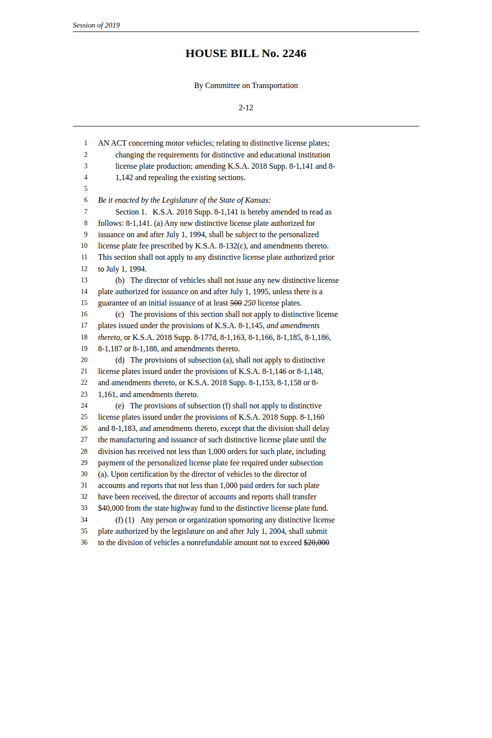Session of 2019
HOUSE BILL No. 2246
By Committee on Transportation
2-12
AN ACT concerning motor vehicles; relating to distinctive license plates;
changing the requirements for distinctive and educational institution
license plate production; amending K.S.A. 2018 Supp. 8-1,141 and 8-
1,142 and repealing the existing sections.
Be it enacted by the Legislature of the State of Kansas:
Section 1. K.S.A. 2018 Supp. 8-1,141 is hereby amended to read as
follows: 8-1,141. (a) Any new distinctive license plate authorized for
issuance on and after July 1, 1994, shall be subject to the personalized
license plate fee prescribed by K.S.A. 8-132(c), and amendments thereto.
This section shall not apply to any distinctive license plate authorized prior
to July 1, 1994.
(b) The director of vehicles shall not issue any new distinctive license
plate authorized for issuance on and after July 1, 1995, unless there is a
guarantee of an initial issuance of at least 500 250 license plates.
(c) The provisions of this section shall not apply to distinctive license
plates issued under the provisions of K.S.A. 8-1,145, and amendments
thereto, or K.S.A. 2018 Supp. 8-177d, 8-1,163, 8-1,166, 8-1,185, 8-1,186,
8-1,187 or 8-1,188, and amendments thereto.
(d) The provisions of subsection (a), shall not apply to distinctive
license plates issued under the provisions of K.S.A. 8-1,146 or 8-1,148,
and amendments thereto, or K.S.A. 2018 Supp. 8-1,153, 8-1,158 or 8-
1,161, and amendments thereto.
(e) The provisions of subsection (f) shall not apply to distinctive
license plates issued under the provisions of K.S.A. 2018 Supp. 8-1,160
and 8-1,183, and amendments thereto, except that the division shall delay
the manufacturing and issuance of such distinctive license plate until the
division has received not less than 1,000 orders for such plate, including
payment of the personalized license plate fee required under subsection
(a). Upon certification by the director of vehicles to the director of
accounts and reports that not less than 1,000 paid orders for such plate
have been received, the director of accounts and reports shall transfer
$40,000 from the state highway fund to the distinctive license plate fund.
(f) (1) Any person or organization sponsoring any distinctive license
plate authorized by the legislature on and after July 1, 2004, shall submit
to the division of vehicles a nonrefundable amount not to exceed $20,000